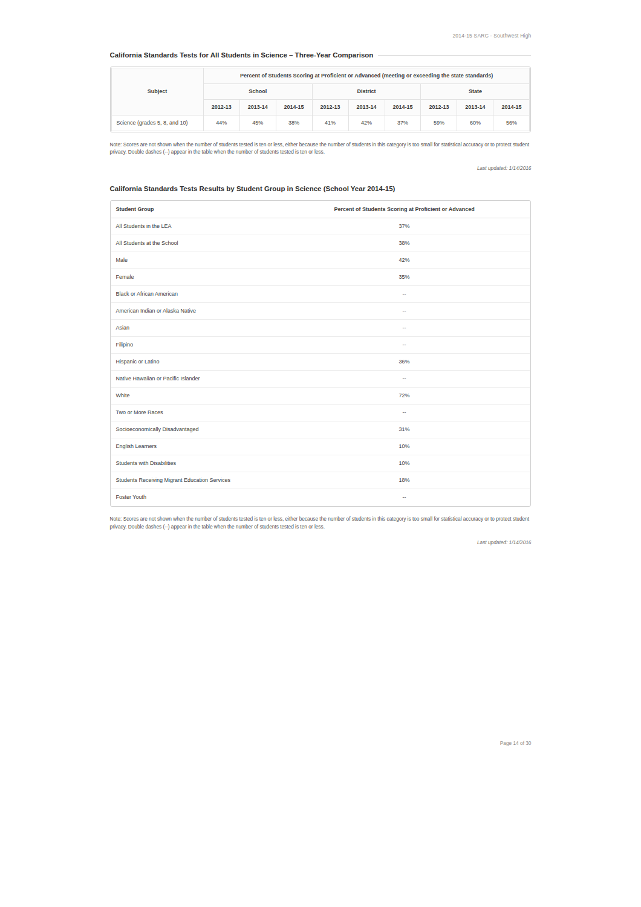2014-15 SARC - Southwest High
California Standards Tests for All Students in Science – Three-Year Comparison
| Subject | Percent of Students Scoring at Proficient or Advanced (meeting or exceeding the state standards) |
| --- | --- |
| School | District | State |
| 2012-13 | 2013-14 | 2014-15 | 2012-13 | 2013-14 | 2014-15 | 2012-13 | 2013-14 | 2014-15 |
| Science (grades 5, 8, and 10) | 44% | 45% | 38% | 41% | 42% | 37% | 59% | 60% | 56% |
Note: Scores are not shown when the number of students tested is ten or less, either because the number of students in this category is too small for statistical accuracy or to protect student privacy. Double dashes (--) appear in the table when the number of students tested is ten or less.
Last updated: 1/14/2016
California Standards Tests Results by Student Group in Science (School Year 2014-15)
| Student Group | Percent of Students Scoring at Proficient or Advanced |
| --- | --- |
| All Students in the LEA | 37% |
| All Students at the School | 38% |
| Male | 42% |
| Female | 35% |
| Black or African American | -- |
| American Indian or Alaska Native | -- |
| Asian | -- |
| Filipino | -- |
| Hispanic or Latino | 36% |
| Native Hawaiian or Pacific Islander | -- |
| White | 72% |
| Two or More Races | -- |
| Socioeconomically Disadvantaged | 31% |
| English Learners | 10% |
| Students with Disabilities | 10% |
| Students Receiving Migrant Education Services | 18% |
| Foster Youth | -- |
Note: Scores are not shown when the number of students tested is ten or less, either because the number of students in this category is too small for statistical accuracy or to protect student privacy. Double dashes (--) appear in the table when the number of students tested is ten or less.
Last updated: 1/14/2016
Page 14 of 30